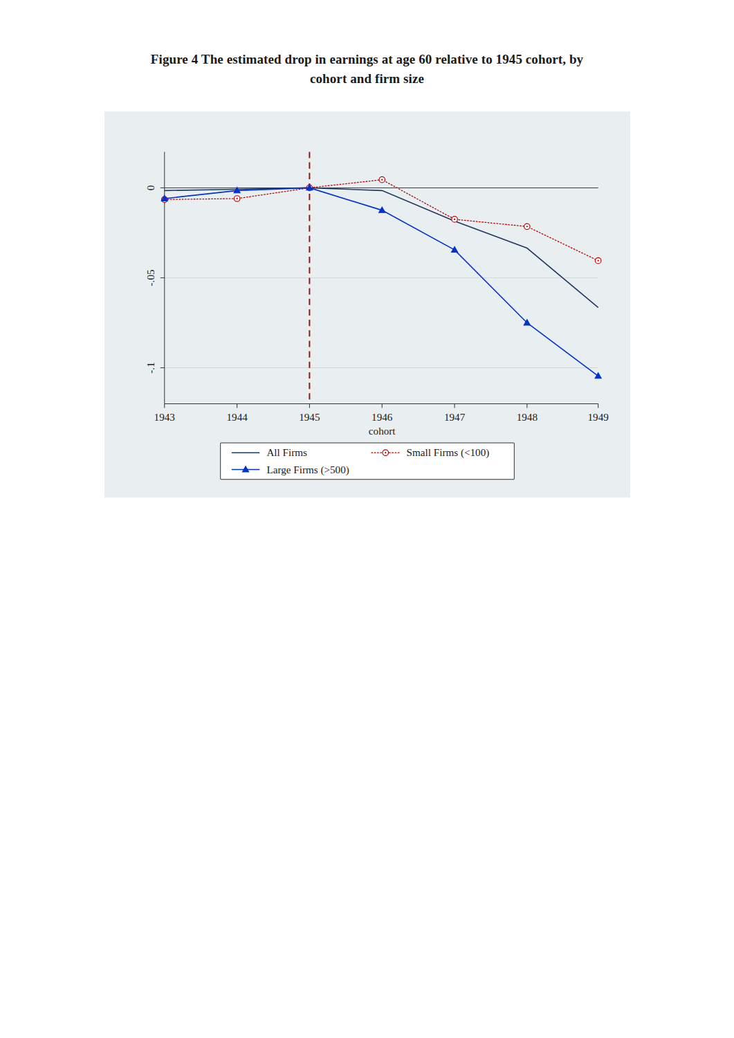Figure 4 The estimated drop in earnings at age 60 relative to 1945 cohort, by
cohort and firm size
Line chart of estimated drop in earnings at age 60 relative to the 1945 cohort, by cohort (1943–1949) and firm size Three series: All Firms (solid navy), Small Firms under 100 employees (dotted red with circle markers), Large Firms over 500 employees (solid blue with triangle markers). Values are near zero through 1945 and decline afterwards, with Large Firms falling most, to about negative 0.105 by 1949. y scale: 0.02 -> y=40 ; -0.12 -> y=400 (so y = 40 + (0.02 - v)*(360/0.14)) 0 -.05 -.1 1943 1944 1945 1946 1947 1948 1949 cohort Series: All Firms (navy solid) values: 1943 -0.0015, 1944 -0.0008, 1945 0, 1946 -0.0015, 1947 -0.0185, 1948 -0.0335, 1949 -0.0665 Series: Small Firms (red dotted with open circle markers) values: 1943 -0.0065, 1944 -0.0060, 1945 0, 1946 0.0045, 1947 -0.0175, 1948 -0.0215, 1949 -0.0405 Series: Large Firms (blue solid with filled triangles) values: 1943 -0.0060, 1944 -0.0015, 1945 0, 1946 -0.0125, 1947 -0.0345, 1948 -0.0750, 1949 -0.1050 All Firms Small Firms (<100) Large Firms (>500)